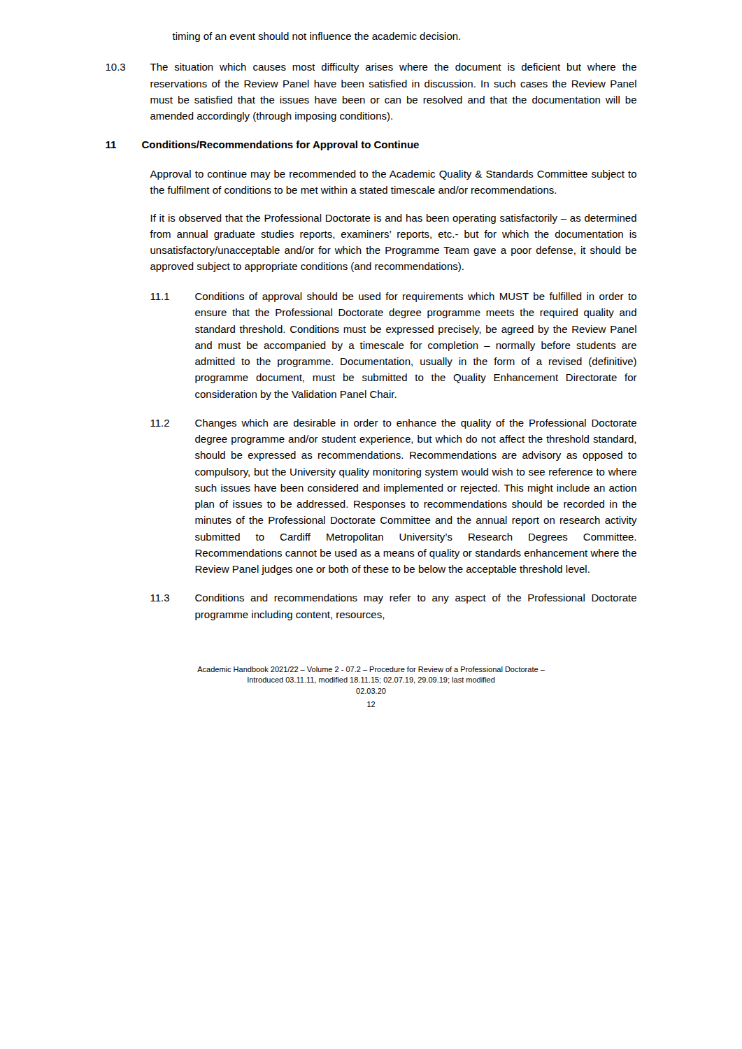timing of an event should not influence the academic decision.
10.3
The situation which causes most difficulty arises where the document is deficient but where the reservations of the Review Panel have been satisfied in discussion. In such cases the Review Panel must be satisfied that the issues have been or can be resolved and that the documentation will be amended accordingly (through imposing conditions).
11
Conditions/Recommendations for Approval to Continue
Approval to continue may be recommended to the Academic Quality & Standards Committee subject to the fulfilment of conditions to be met within a stated timescale and/or recommendations.
If it is observed that the Professional Doctorate is and has been operating satisfactorily – as determined from annual graduate studies reports, examiners’ reports, etc.- but for which the documentation is unsatisfactory/unacceptable and/or for which the Programme Team gave a poor defense, it should be approved subject to appropriate conditions (and recommendations).
11.1
Conditions of approval should be used for requirements which MUST be fulfilled in order to ensure that the Professional Doctorate degree programme meets the required quality and standard threshold. Conditions must be expressed precisely, be agreed by the Review Panel and must be accompanied by a timescale for completion – normally before students are admitted to the programme. Documentation, usually in the form of a revised (definitive) programme document, must be submitted to the Quality Enhancement Directorate for consideration by the Validation Panel Chair.
11.2
Changes which are desirable in order to enhance the quality of the Professional Doctorate degree programme and/or student experience, but which do not affect the threshold standard, should be expressed as recommendations. Recommendations are advisory as opposed to compulsory, but the University quality monitoring system would wish to see reference to where such issues have been considered and implemented or rejected. This might include an action plan of issues to be addressed. Responses to recommendations should be recorded in the minutes of the Professional Doctorate Committee and the annual report on research activity submitted to Cardiff Metropolitan University’s Research Degrees Committee. Recommendations cannot be used as a means of quality or standards enhancement where the Review Panel judges one or both of these to be below the acceptable threshold level.
11.3
Conditions and recommendations may refer to any aspect of the Professional Doctorate programme including content, resources,
Academic Handbook 2021/22 – Volume 2 - 07.2 – Procedure for Review of a Professional Doctorate –
Introduced 03.11.11, modified 18.11.15; 02.07.19, 29.09.19; last modified
02.03.20
12